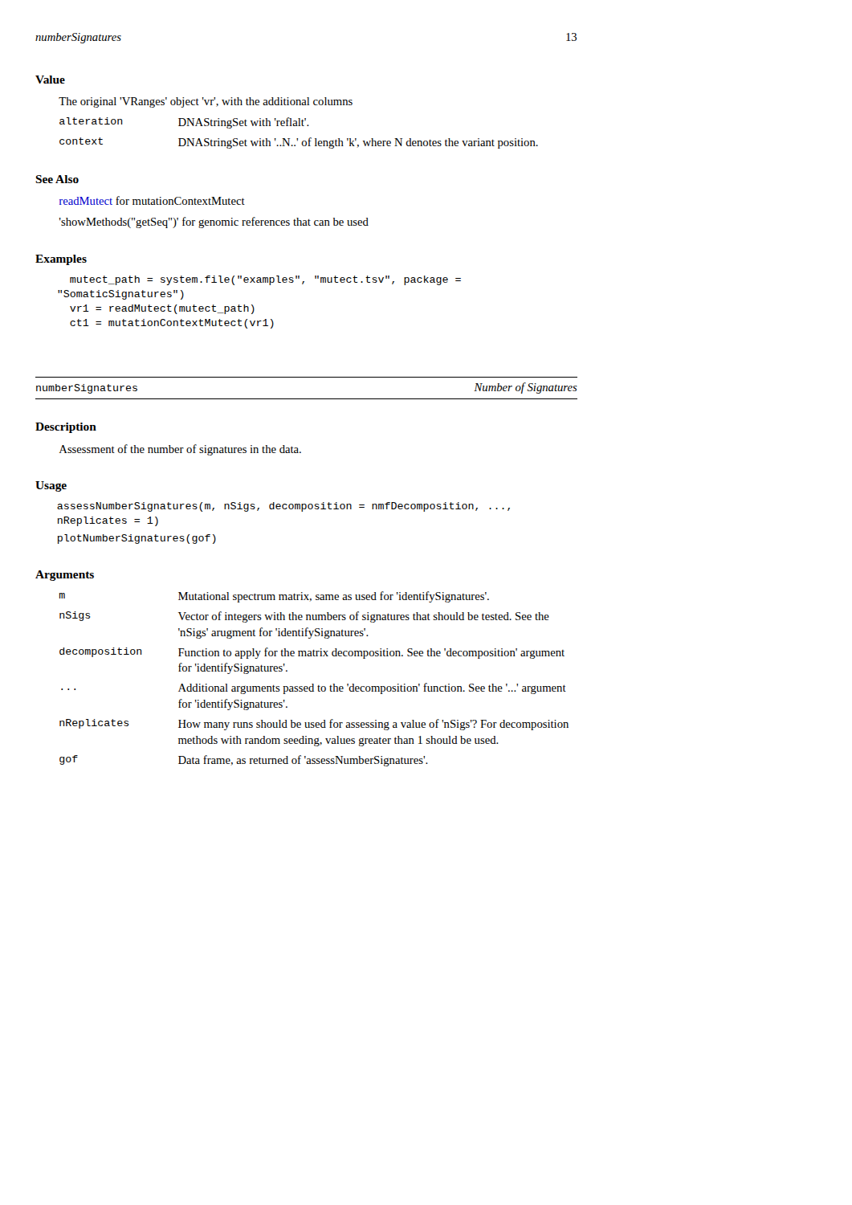numberSignatures 13
Value
The original 'VRanges' object 'vr', with the additional columns
alteration
DNAStringSet with 'reflalt'.
context
DNAStringSet with '..N..' of length 'k', where N denotes the variant position.
See Also
readMutect for mutationContextMutect
'showMethods("getSeq")' for genomic references that can be used
Examples
  mutect_path = system.file("examples", "mutect.tsv", package = "SomaticSignatures")
  vr1 = readMutect(mutect_path)
  ct1 = mutationContextMutect(vr1)
numberSignatures Number of Signatures
Description
Assessment of the number of signatures in the data.
Usage
assessNumberSignatures(m, nSigs, decomposition = nmfDecomposition, ..., nReplicates = 1)
plotNumberSignatures(gof)
Arguments
m
Mutational spectrum matrix, same as used for 'identifySignatures'.
nSigs
Vector of integers with the numbers of signatures that should be tested. See the 'nSigs' arugment for 'identifySignatures'.
decomposition
Function to apply for the matrix decomposition. See the 'decomposition' argument for 'identifySignatures'.
...
Additional arguments passed to the 'decomposition' function. See the '...' argument for 'identifySignatures'.
nReplicates
How many runs should be used for assessing a value of 'nSigs'? For decomposition methods with random seeding, values greater than 1 should be used.
gof
Data frame, as returned of 'assessNumberSignatures'.